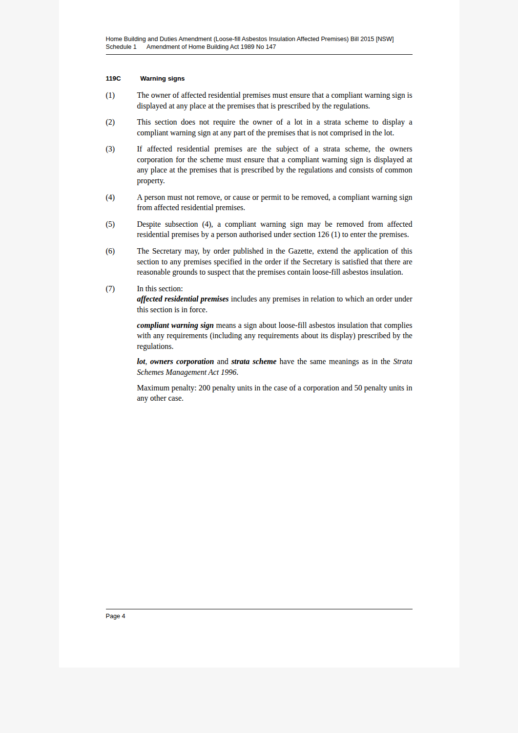Home Building and Duties Amendment (Loose-fill Asbestos Insulation Affected Premises) Bill 2015 [NSW] Schedule 1 Amendment of Home Building Act 1989 No 147
119C Warning signs
(1) The owner of affected residential premises must ensure that a compliant warning sign is displayed at any place at the premises that is prescribed by the regulations.
(2) This section does not require the owner of a lot in a strata scheme to display a compliant warning sign at any part of the premises that is not comprised in the lot.
(3) If affected residential premises are the subject of a strata scheme, the owners corporation for the scheme must ensure that a compliant warning sign is displayed at any place at the premises that is prescribed by the regulations and consists of common property.
(4) A person must not remove, or cause or permit to be removed, a compliant warning sign from affected residential premises.
(5) Despite subsection (4), a compliant warning sign may be removed from affected residential premises by a person authorised under section 126 (1) to enter the premises.
(6) The Secretary may, by order published in the Gazette, extend the application of this section to any premises specified in the order if the Secretary is satisfied that there are reasonable grounds to suspect that the premises contain loose-fill asbestos insulation.
(7)
In this section:
affected residential premises includes any premises in relation to which an order under this section is in force.
compliant warning sign means a sign about loose-fill asbestos insulation that complies with any requirements (including any requirements about its display) prescribed by the regulations.
lot, owners corporation and strata scheme have the same meanings as in the Strata Schemes Management Act 1996.
Maximum penalty: 200 penalty units in the case of a corporation and 50 penalty units in any other case.
Page 4